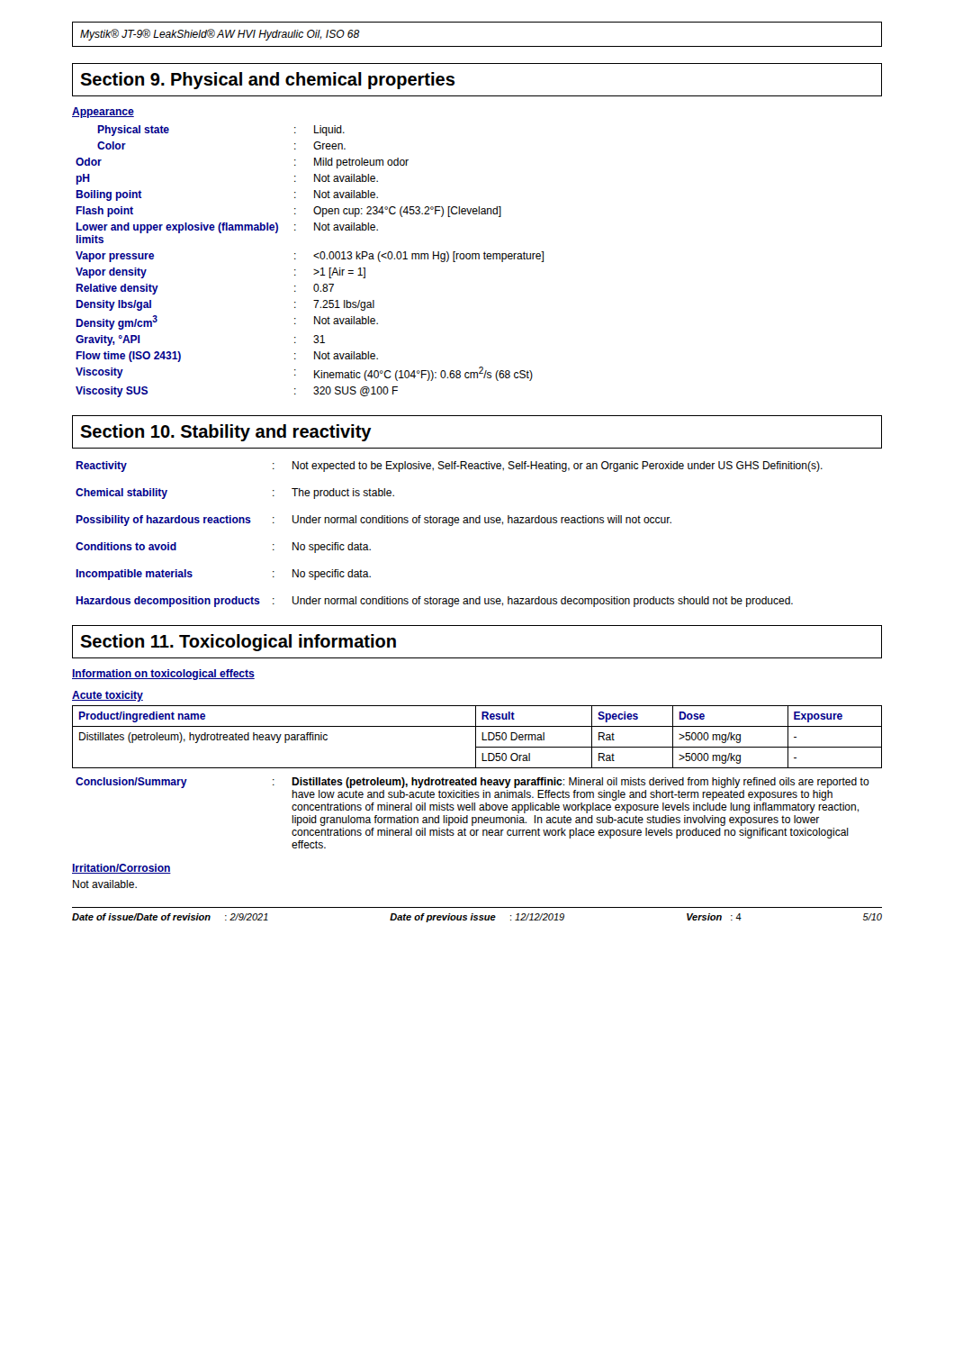Mystik® JT-9® LeakShield® AW HVI Hydraulic Oil, ISO 68
Section 9. Physical and chemical properties
Appearance
| Physical state | : | Liquid. |
| Color | : | Green. |
| Odor | : | Mild petroleum odor |
| pH | : | Not available. |
| Boiling point | : | Not available. |
| Flash point | : | Open cup: 234°C (453.2°F) [Cleveland] |
| Lower and upper explosive (flammable) limits | : | Not available. |
| Vapor pressure | : | <0.0013 kPa (<0.01 mm Hg) [room temperature] |
| Vapor density | : | >1 [Air = 1] |
| Relative density | : | 0.87 |
| Density lbs/gal | : | 7.251 lbs/gal |
| Density gm/cm 3 | : | Not available. |
| Gravity, °API | : | 31 |
| Flow time (ISO 2431) | : | Not available. |
| Viscosity | : | Kinematic (40°C (104°F)): 0.68 cm 2 /s (68 cSt) |
| Viscosity SUS | : | 320 SUS @100 F |
Section 10. Stability and reactivity
| Reactivity | : | Not expected to be Explosive, Self-Reactive, Self-Heating, or an Organic Peroxide under US GHS Definition(s). |
| Chemical stability | : | The product is stable. |
| Possibility of hazardous reactions | : | Under normal conditions of storage and use, hazardous reactions will not occur. |
| Conditions to avoid | : | No specific data. |
| Incompatible materials | : | No specific data. |
| Hazardous decomposition products | : | Under normal conditions of storage and use, hazardous decomposition products should not be produced. |
Section 11. Toxicological information
Information on toxicological effects
Acute toxicity
| Product/ingredient name | Result | Species | Dose | Exposure |
| --- | --- | --- | --- | --- |
| Distillates (petroleum), hydrotreated heavy paraffinic | LD50 Dermal | Rat | >5000 mg/kg | - |
| LD50 Oral | Rat | >5000 mg/kg | - |
| Conclusion/Summary | : | Distillates (petroleum), hydrotreated heavy paraffinic : Mineral oil mists derived from highly refined oils are reported to have low acute and sub-acute toxicities in animals. Effects from single and short-term repeated exposures to high concentrations of mineral oil mists well above applicable workplace exposure levels include lung inflammatory reaction, lipoid granuloma formation and lipoid pneumonia. In acute and sub-acute studies involving exposures to lower concentrations of mineral oil mists at or near current work place exposure levels produced no significant toxicological effects. |
Irritation/Corrosion
Not available.
Date of issue/Date of revision : 2/9/2021 Date of previous issue : 12/12/2019 Version : 4 5/10